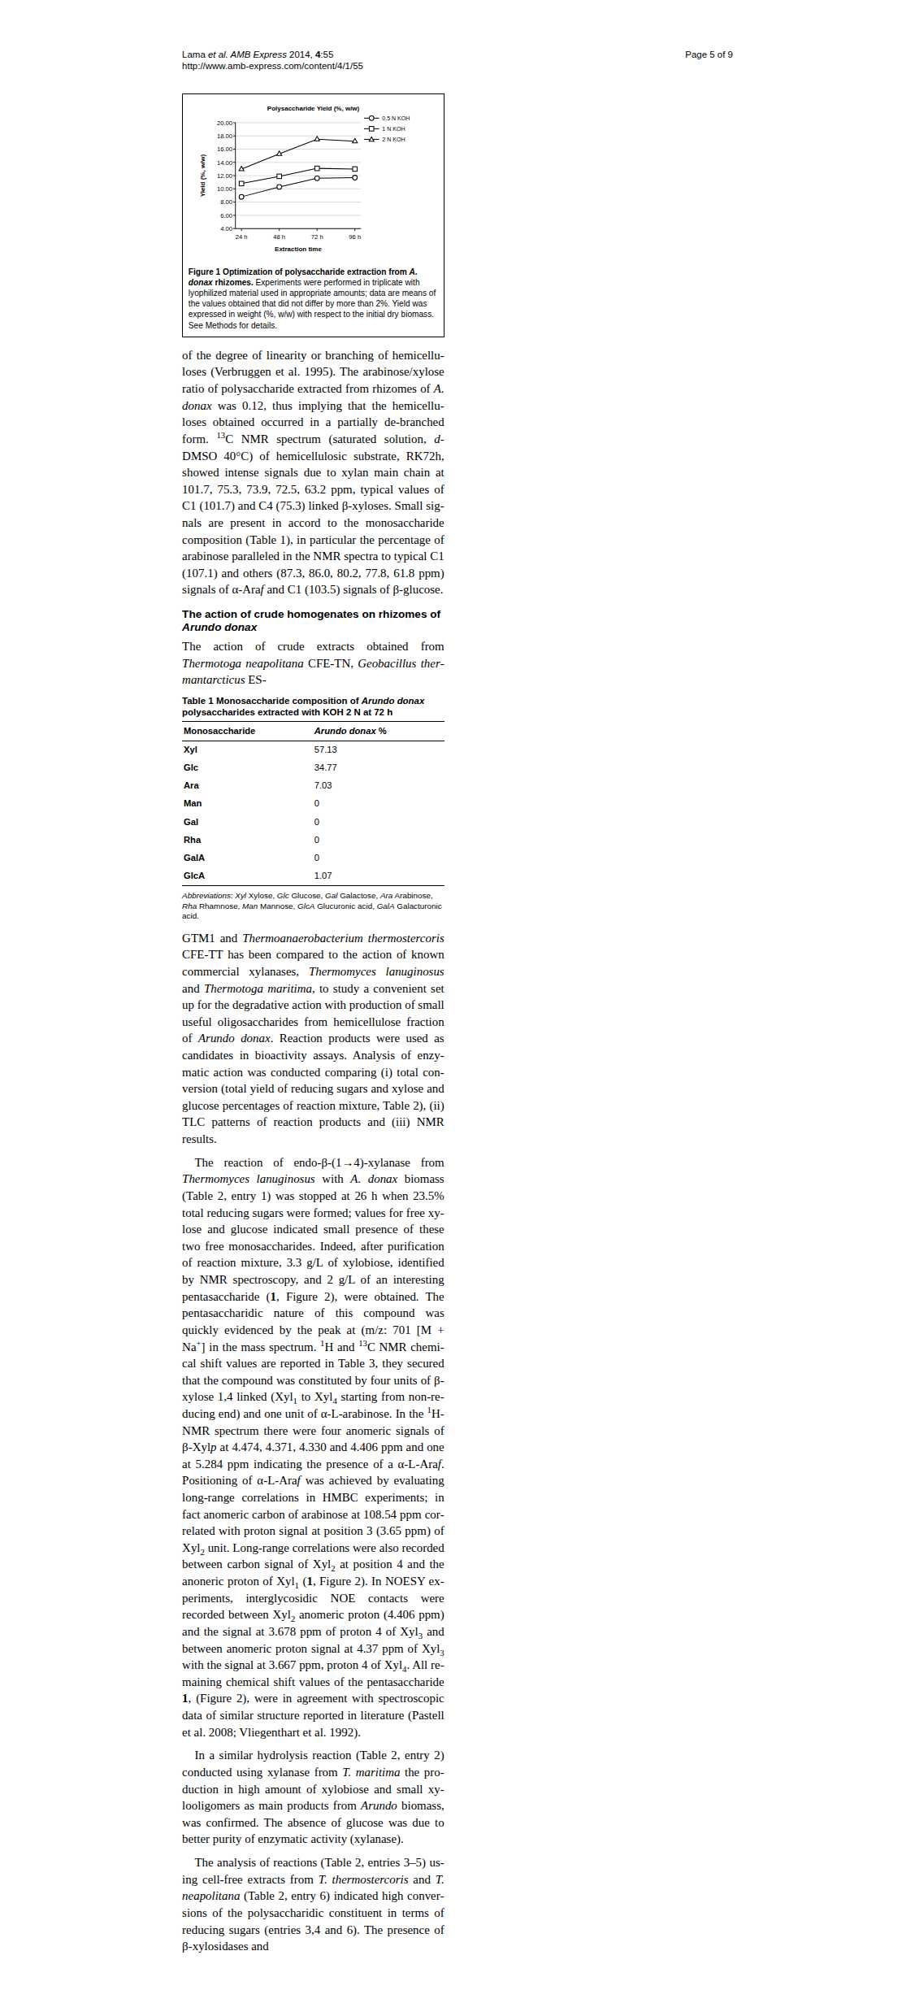Lama et al. AMB Express 2014, 4:55
http://www.amb-express.com/content/4/1/55
Page 5 of 9
Polysaccharide Yield (%, w/w) 0.5 N KOH 1 N KOH 2 N KOH 20.00 18.00 16.00 14.00 12.00 10.00 8.00 6.00 4.00 24 h 48 h 72 h 96 h Extraction time Yield (%, w/w)
Figure 1 Optimization of polysaccharide extraction from A. donax rhizomes. Experiments were performed in triplicate with lyophilized material used in appropriate amounts; data are means of the values obtained that did not differ by more than 2%. Yield was expressed in weight (%, w/w) with respect to the initial dry biomass. See Methods for details.
of the degree of linearity or branching of hemicelluloses (Verbruggen et al. 1995). The arabinose/xylose ratio of polysaccharide extracted from rhizomes of A. donax was 0.12, thus implying that the hemicelluloses obtained occurred in a partially de-branched form. 13C NMR spectrum (saturated solution, d-DMSO 40°C) of hemicellulosic substrate, RK72h, showed intense signals due to xylan main chain at 101.7, 75.3, 73.9, 72.5, 63.2 ppm, typical values of C1 (101.7) and C4 (75.3) linked β-xyloses. Small signals are present in accord to the monosaccharide composition (Table 1), in particular the percentage of arabinose paralleled in the NMR spectra to typical C1 (107.1) and others (87.3, 86.0, 80.2, 77.8, 61.8 ppm) signals of α-Araf and C1 (103.5) signals of β-glucose.
The action of crude homogenates on rhizomes of Arundo donax
The action of crude extracts obtained from Thermotoga neapolitana CFE-TN, Geobacillus thermantarcticus ES-
Table 1 Monosaccharide composition of Arundo donax polysaccharides extracted with KOH 2 N at 72 h
| Monosaccharide | Arundo donax % |
| --- | --- |
| Xyl | 57.13 |
| Glc | 34.77 |
| Ara | 7.03 |
| Man | 0 |
| Gal | 0 |
| Rha | 0 |
| GalA | 0 |
| GlcA | 1.07 |
Abbreviations: Xyl Xylose, Glc Glucose, Gal Galactose, Ara Arabinose, Rha Rhamnose, Man Mannose, GlcA Glucuronic acid, GalA Galacturonic acid.
GTM1 and Thermoanaerobacterium thermostercoris CFE-TT has been compared to the action of known commercial xylanases, Thermomyces lanuginosus and Thermotoga maritima, to study a convenient set up for the degradative action with production of small useful oligosaccharides from hemicellulose fraction of Arundo donax. Reaction products were used as candidates in bioactivity assays. Analysis of enzymatic action was conducted comparing (i) total conversion (total yield of reducing sugars and xylose and glucose percentages of reaction mixture, Table 2), (ii) TLC patterns of reaction products and (iii) NMR results.
The reaction of endo-β-(1→4)-xylanase from Thermomyces lanuginosus with A. donax biomass (Table 2, entry 1) was stopped at 26 h when 23.5% total reducing sugars were formed; values for free xylose and glucose indicated small presence of these two free monosaccharides. Indeed, after purification of reaction mixture, 3.3 g/L of xylobiose, identified by NMR spectroscopy, and 2 g/L of an interesting pentasaccharide (1, Figure 2), were obtained. The pentasaccharidic nature of this compound was quickly evidenced by the peak at (m/z: 701 [M + Na+] in the mass spectrum. 1H and 13C NMR chemical shift values are reported in Table 3, they secured that the compound was constituted by four units of β-xylose 1,4 linked (Xyl1 to Xyl4 starting from non-reducing end) and one unit of α-L-arabinose. In the 1H-NMR spectrum there were four anomeric signals of β-Xylp at 4.474, 4.371, 4.330 and 4.406 ppm and one at 5.284 ppm indicating the presence of a α-L-Araf. Positioning of α-L-Araf was achieved by evaluating long-range correlations in HMBC experiments; in fact anomeric carbon of arabinose at 108.54 ppm correlated with proton signal at position 3 (3.65 ppm) of Xyl2 unit. Long-range correlations were also recorded between carbon signal of Xyl2 at position 4 and the anoneric proton of Xyl1 (1, Figure 2). In NOESY experiments, interglycosidic NOE contacts were recorded between Xyl2 anomeric proton (4.406 ppm) and the signal at 3.678 ppm of proton 4 of Xyl3 and between anomeric proton signal at 4.37 ppm of Xyl3 with the signal at 3.667 ppm, proton 4 of Xyl4. All remaining chemical shift values of the pentasaccharide 1, (Figure 2), were in agreement with spectroscopic data of similar structure reported in literature (Pastell et al. 2008; Vliegenthart et al. 1992).
In a similar hydrolysis reaction (Table 2, entry 2) conducted using xylanase from T. maritima the production in high amount of xylobiose and small xylooligomers as main products from Arundo biomass, was confirmed. The absence of glucose was due to better purity of enzymatic activity (xylanase).
The analysis of reactions (Table 2, entries 3–5) using cell-free extracts from T. thermostercoris and T. neapolitana (Table 2, entry 6) indicated high conversions of the polysaccharidic constituent in terms of reducing sugars (entries 3,4 and 6). The presence of β-xylosidases and